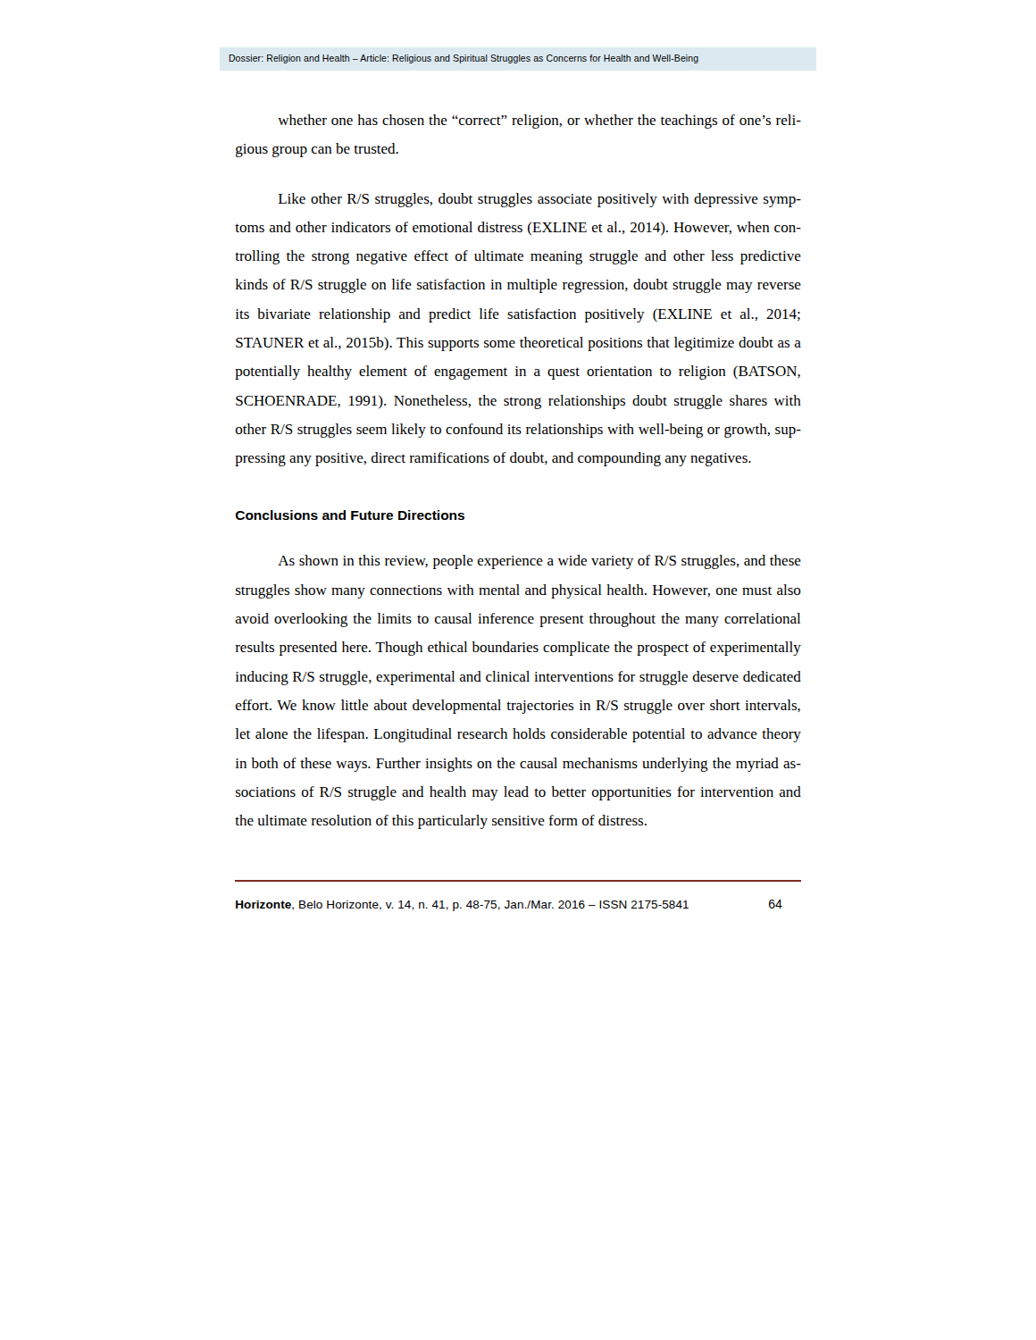Dossier: Religion and Health – Article: Religious and Spiritual Struggles as Concerns for Health and Well-Being
whether one has chosen the “correct” religion, or whether the teachings of one’s religious group can be trusted.
Like other R/S struggles, doubt struggles associate positively with depressive symptoms and other indicators of emotional distress (EXLINE et al., 2014). However, when controlling the strong negative effect of ultimate meaning struggle and other less predictive kinds of R/S struggle on life satisfaction in multiple regression, doubt struggle may reverse its bivariate relationship and predict life satisfaction positively (EXLINE et al., 2014; STAUNER et al., 2015b). This supports some theoretical positions that legitimize doubt as a potentially healthy element of engagement in a quest orientation to religion (BATSON, SCHOENRADE, 1991). Nonetheless, the strong relationships doubt struggle shares with other R/S struggles seem likely to confound its relationships with well-being or growth, suppressing any positive, direct ramifications of doubt, and compounding any negatives.
Conclusions and Future Directions
As shown in this review, people experience a wide variety of R/S struggles, and these struggles show many connections with mental and physical health. However, one must also avoid overlooking the limits to causal inference present throughout the many correlational results presented here. Though ethical boundaries complicate the prospect of experimentally inducing R/S struggle, experimental and clinical interventions for struggle deserve dedicated effort. We know little about developmental trajectories in R/S struggle over short intervals, let alone the lifespan. Longitudinal research holds considerable potential to advance theory in both of these ways. Further insights on the causal mechanisms underlying the myriad associations of R/S struggle and health may lead to better opportunities for intervention and the ultimate resolution of this particularly sensitive form of distress.
Horizonte, Belo Horizonte, v. 14, n. 41, p. 48-75, Jan./Mar. 2016 – ISSN 2175-5841 64